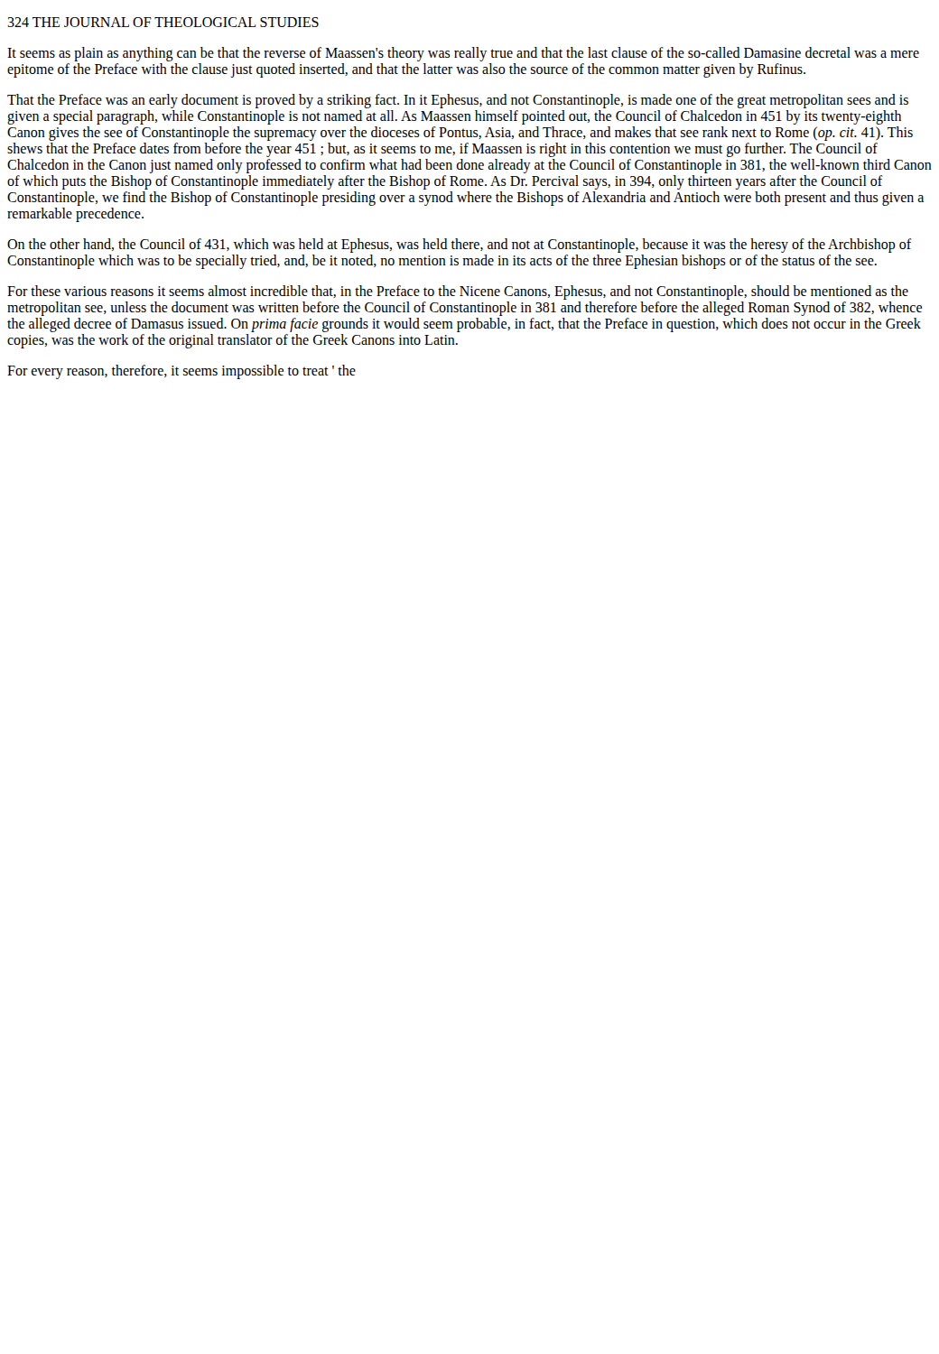324 THE JOURNAL OF THEOLOGICAL STUDIES
It seems as plain as anything can be that the reverse of Maassen's theory was really true and that the last clause of the so-called Damasine decretal was a mere epitome of the Preface with the clause just quoted inserted, and that the latter was also the source of the common matter given by Rufinus.
That the Preface was an early document is proved by a striking fact. In it Ephesus, and not Constantinople, is made one of the great metropolitan sees and is given a special paragraph, while Constantinople is not named at all. As Maassen himself pointed out, the Council of Chalcedon in 451 by its twenty-eighth Canon gives the see of Constantinople the supremacy over the dioceses of Pontus, Asia, and Thrace, and makes that see rank next to Rome (op. cit. 41). This shews that the Preface dates from before the year 451 ; but, as it seems to me, if Maassen is right in this contention we must go further. The Council of Chalcedon in the Canon just named only professed to confirm what had been done already at the Council of Constantinople in 381, the well-known third Canon of which puts the Bishop of Constantinople immediately after the Bishop of Rome. As Dr. Percival says, in 394, only thirteen years after the Council of Constantinople, we find the Bishop of Constantinople presiding over a synod where the Bishops of Alexandria and Antioch were both present and thus given a remarkable precedence.
On the other hand, the Council of 431, which was held at Ephesus, was held there, and not at Constantinople, because it was the heresy of the Archbishop of Constantinople which was to be specially tried, and, be it noted, no mention is made in its acts of the three Ephesian bishops or of the status of the see.
For these various reasons it seems almost incredible that, in the Preface to the Nicene Canons, Ephesus, and not Constantinople, should be mentioned as the metropolitan see, unless the document was written before the Council of Constantinople in 381 and therefore before the alleged Roman Synod of 382, whence the alleged decree of Damasus issued. On prima facie grounds it would seem probable, in fact, that the Preface in question, which does not occur in the Greek copies, was the work of the original translator of the Greek Canons into Latin.
For every reason, therefore, it seems impossible to treat ' the